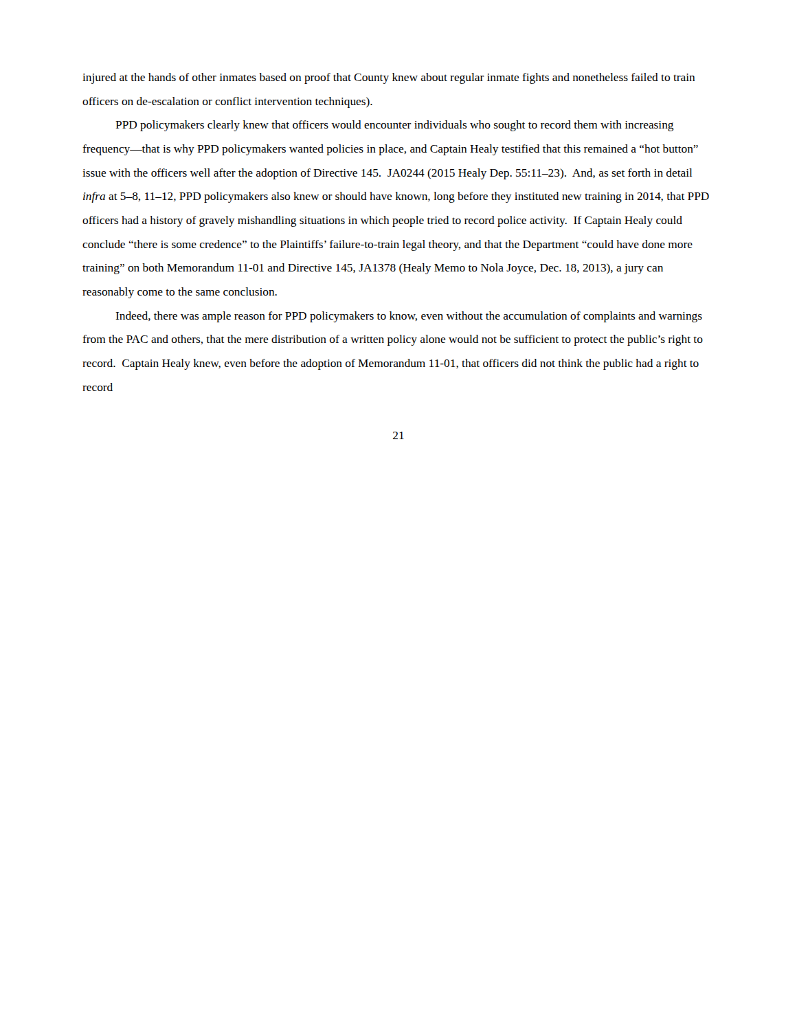injured at the hands of other inmates based on proof that County knew about regular inmate fights and nonetheless failed to train officers on de-escalation or conflict intervention techniques).
PPD policymakers clearly knew that officers would encounter individuals who sought to record them with increasing frequency—that is why PPD policymakers wanted policies in place, and Captain Healy testified that this remained a “hot button” issue with the officers well after the adoption of Directive 145. JA0244 (2015 Healy Dep. 55:11–23). And, as set forth in detail infra at 5–8, 11–12, PPD policymakers also knew or should have known, long before they instituted new training in 2014, that PPD officers had a history of gravely mishandling situations in which people tried to record police activity. If Captain Healy could conclude “there is some credence” to the Plaintiffs’ failure-to-train legal theory, and that the Department “could have done more training” on both Memorandum 11-01 and Directive 145, JA1378 (Healy Memo to Nola Joyce, Dec. 18, 2013), a jury can reasonably come to the same conclusion.
Indeed, there was ample reason for PPD policymakers to know, even without the accumulation of complaints and warnings from the PAC and others, that the mere distribution of a written policy alone would not be sufficient to protect the public’s right to record. Captain Healy knew, even before the adoption of Memorandum 11-01, that officers did not think the public had a right to record
21